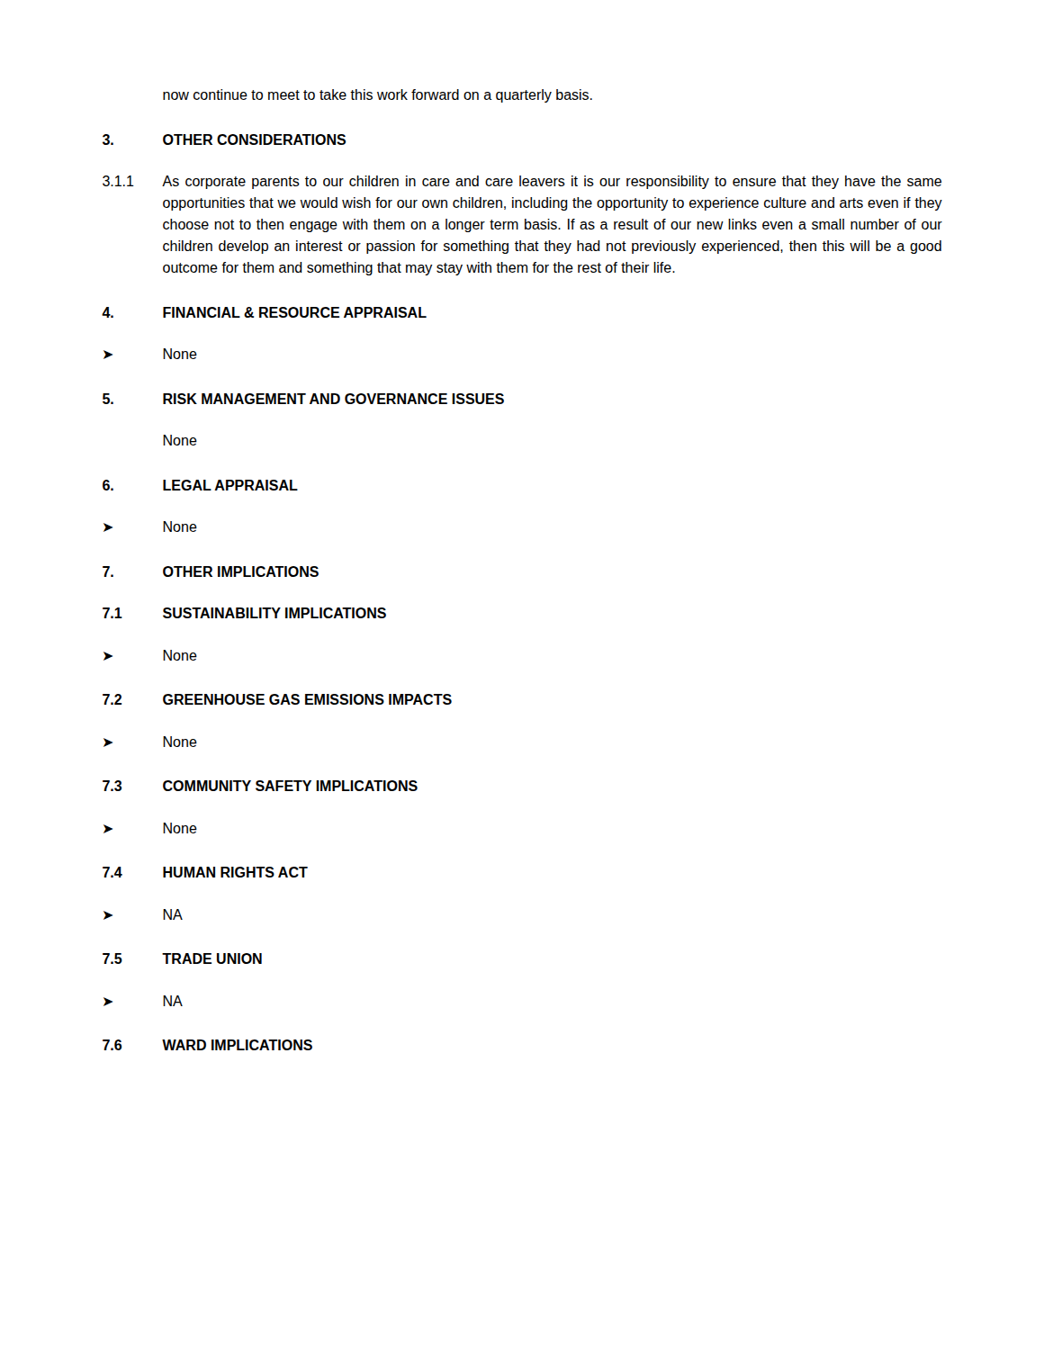now continue to meet to take this work forward on a quarterly basis.
3. OTHER CONSIDERATIONS
3.1.1 As corporate parents to our children in care and care leavers it is our responsibility to ensure that they have the same opportunities that we would wish for our own children, including the opportunity to experience culture and arts even if they choose not to then engage with them on a longer term basis. If as a result of our new links even a small number of our children develop an interest or passion for something that they had not previously experienced, then this will be a good outcome for them and something that may stay with them for the rest of their life.
4. FINANCIAL & RESOURCE APPRAISAL
➤None
5. RISK MANAGEMENT AND GOVERNANCE ISSUES
None
6. LEGAL APPRAISAL
➤None
7. OTHER IMPLICATIONS
7.1 SUSTAINABILITY IMPLICATIONS
➤None
7.2 GREENHOUSE GAS EMISSIONS IMPACTS
➤None
7.3 COMMUNITY SAFETY IMPLICATIONS
➤None
7.4 HUMAN RIGHTS ACT
➤NA
7.5 TRADE UNION
➤NA
7.6 WARD IMPLICATIONS